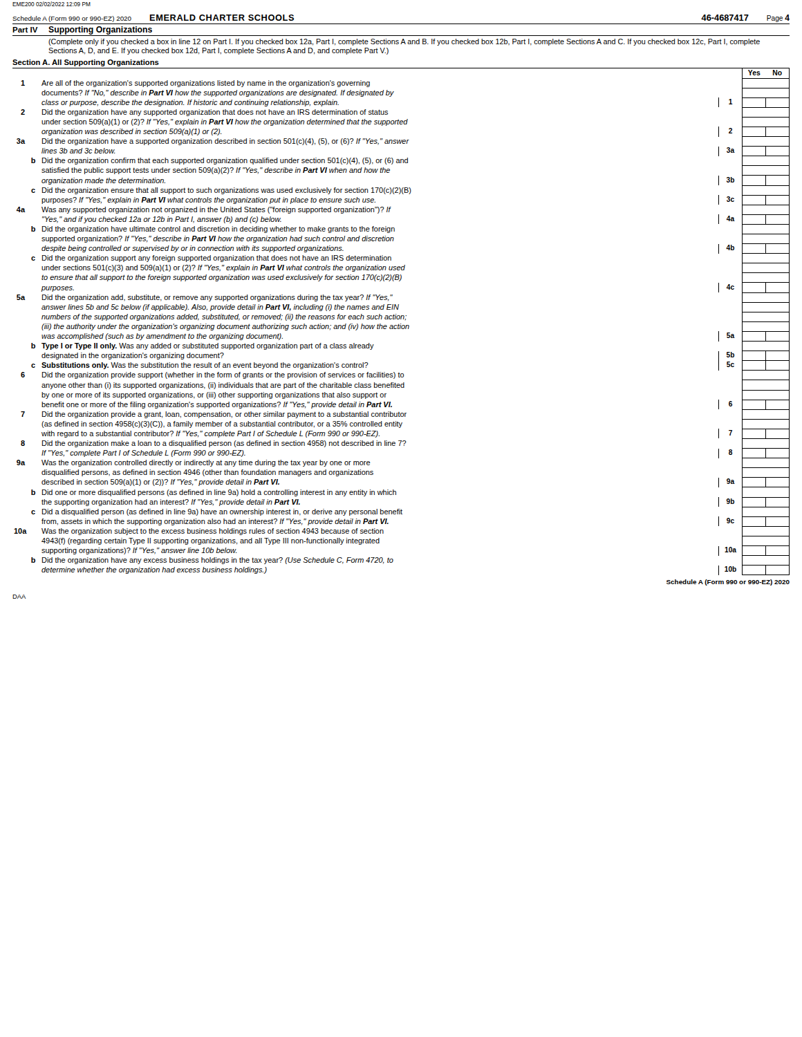EME200 02/02/2022 12:09 PM
Schedule A (Form 990 or 990-EZ) 2020
EMERALD CHARTER SCHOOLS
46-4687417
Page 4
Part IV
Supporting Organizations
(Complete only if you checked a box in line 12 on Part I. If you checked box 12a, Part I, complete Sections A and B. If you checked box 12b, Part I, complete Sections A and C. If you checked box 12c, Part I, complete Sections A, D, and E. If you checked box 12d, Part I, complete Sections A and D, and complete Part V.)
Section A. All Supporting Organizations
| | | | | Yes | No |
| 1 | | Are all of the organization's supported organizations listed by name in the organization's governing | | | |
| | | documents? If "No," describe in Part VI how the supported organizations are designated. If designated by | | | |
| | | class or purpose, describe the designation. If historic and continuing relationship, explain. | 1 | | |
| 2 | | Did the organization have any supported organization that does not have an IRS determination of status | | | |
| | | under section 509(a)(1) or (2)? If "Yes," explain in Part VI how the organization determined that the supported | | | |
| | | organization was described in section 509(a)(1) or (2). | 2 | | |
| 3a | | Did the organization have a supported organization described in section 501(c)(4), (5), or (6)? If "Yes," answer | | | |
| | | lines 3b and 3c below. | 3a | | |
| | b | Did the organization confirm that each supported organization qualified under section 501(c)(4), (5), or (6) and | | | |
| | | satisfied the public support tests under section 509(a)(2)? If "Yes," describe in Part VI when and how the | | | |
| | | organization made the determination. | 3b | | |
| | c | Did the organization ensure that all support to such organizations was used exclusively for section 170(c)(2)(B) | | | |
| | | purposes? If "Yes," explain in Part VI what controls the organization put in place to ensure such use. | 3c | | |
| 4a | | Was any supported organization not organized in the United States ("foreign supported organization")? If | | | |
| | | "Yes," and if you checked 12a or 12b in Part I, answer (b) and (c) below. | 4a | | |
| | b | Did the organization have ultimate control and discretion in deciding whether to make grants to the foreign | | | |
| | | supported organization? If "Yes," describe in Part VI how the organization had such control and discretion | | | |
| | | despite being controlled or supervised by or in connection with its supported organizations. | 4b | | |
| | c | Did the organization support any foreign supported organization that does not have an IRS determination | | | |
| | | under sections 501(c)(3) and 509(a)(1) or (2)? If "Yes," explain in Part VI what controls the organization used | | | |
| | | to ensure that all support to the foreign supported organization was used exclusively for section 170(c)(2)(B) | | | |
| | | purposes. | 4c | | |
| 5a | | Did the organization add, substitute, or remove any supported organizations during the tax year? If "Yes," | | | |
| | | answer lines 5b and 5c below (if applicable). Also, provide detail in Part VI, including (i) the names and EIN | | | |
| | | numbers of the supported organizations added, substituted, or removed; (ii) the reasons for each such action; | | | |
| | | (iii) the authority under the organization's organizing document authorizing such action; and (iv) how the action | | | |
| | | was accomplished (such as by amendment to the organizing document). | 5a | | |
| | b | Type I or Type II only. Was any added or substituted supported organization part of a class already | | | |
| | | designated in the organization's organizing document? | 5b | | |
| | c | Substitutions only. Was the substitution the result of an event beyond the organization's control? | 5c | | |
| 6 | | Did the organization provide support (whether in the form of grants or the provision of services or facilities) to | | | |
| | | anyone other than (i) its supported organizations, (ii) individuals that are part of the charitable class benefited | | | |
| | | by one or more of its supported organizations, or (iii) other supporting organizations that also support or | | | |
| | | benefit one or more of the filing organization's supported organizations? If "Yes," provide detail in Part VI. | 6 | | |
| 7 | | Did the organization provide a grant, loan, compensation, or other similar payment to a substantial contributor | | | |
| | | (as defined in section 4958(c)(3)(C)), a family member of a substantial contributor, or a 35% controlled entity | | | |
| | | with regard to a substantial contributor? If "Yes," complete Part I of Schedule L (Form 990 or 990-EZ). | 7 | | |
| 8 | | Did the organization make a loan to a disqualified person (as defined in section 4958) not described in line 7? | | | |
| | | If "Yes," complete Part I of Schedule L (Form 990 or 990-EZ). | 8 | | |
| 9a | | Was the organization controlled directly or indirectly at any time during the tax year by one or more | | | |
| | | disqualified persons, as defined in section 4946 (other than foundation managers and organizations | | | |
| | | described in section 509(a)(1) or (2))? If "Yes," provide detail in Part VI. | 9a | | |
| | b | Did one or more disqualified persons (as defined in line 9a) hold a controlling interest in any entity in which | | | |
| | | the supporting organization had an interest? If "Yes," provide detail in Part VI. | 9b | | |
| | c | Did a disqualified person (as defined in line 9a) have an ownership interest in, or derive any personal benefit | | | |
| | | from, assets in which the supporting organization also had an interest? If "Yes," provide detail in Part VI. | 9c | | |
| 10a | | Was the organization subject to the excess business holdings rules of section 4943 because of section | | | |
| | | 4943(f) (regarding certain Type II supporting organizations, and all Type III non-functionally integrated | | | |
| | | supporting organizations)? If "Yes," answer line 10b below. | 10a | | |
| | b | Did the organization have any excess business holdings in the tax year? (Use Schedule C, Form 4720, to | | | |
| | | determine whether the organization had excess business holdings.) | 10b | | |
Schedule A (Form 990 or 990-EZ) 2020
DAA